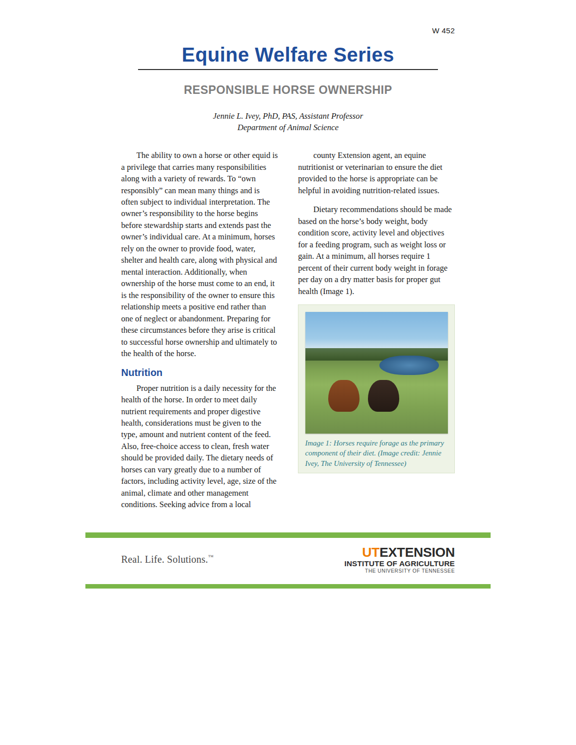W 452
Equine Welfare Series
RESPONSIBLE HORSE OWNERSHIP
Jennie L. Ivey, PhD, PAS, Assistant Professor
Department of Animal Science
The ability to own a horse or other equid is a privilege that carries many responsibilities along with a variety of rewards. To “own responsibly” can mean many things and is often subject to individual interpretation. The owner’s responsibility to the horse begins before stewardship starts and extends past the owner’s individual care. At a minimum, horses rely on the owner to provide food, water, shelter and health care, along with physical and mental interaction. Additionally, when ownership of the horse must come to an end, it is the responsibility of the owner to ensure this relationship meets a positive end rather than one of neglect or abandonment. Preparing for these circumstances before they arise is critical to successful horse ownership and ultimately to the health of the horse.
Nutrition
Proper nutrition is a daily necessity for the health of the horse. In order to meet daily nutrient requirements and proper digestive health, considerations must be given to the type, amount and nutrient content of the feed. Also, free-choice access to clean, fresh water should be provided daily. The dietary needs of horses can vary greatly due to a number of factors, including activity level, age, size of the animal, climate and other management conditions. Seeking advice from a local
county Extension agent, an equine nutritionist or veterinarian to ensure the diet provided to the horse is appropriate can be helpful in avoiding nutrition-related issues.
Dietary recommendations should be made based on the horse’s body weight, body condition score, activity level and objectives for a feeding program, such as weight loss or gain. At a minimum, all horses require 1 percent of their current body weight in forage per day on a dry matter basis for proper gut health (Image 1).
Image 1: Horses require forage as the primary component of their diet. (Image credit: Jennie Ivey, The University of Tennessee)
Real. Life. Solutions.™
UTEXTENSION
INSTITUTE OF AGRICULTURE
THE UNIVERSITY OF TENNESSEE